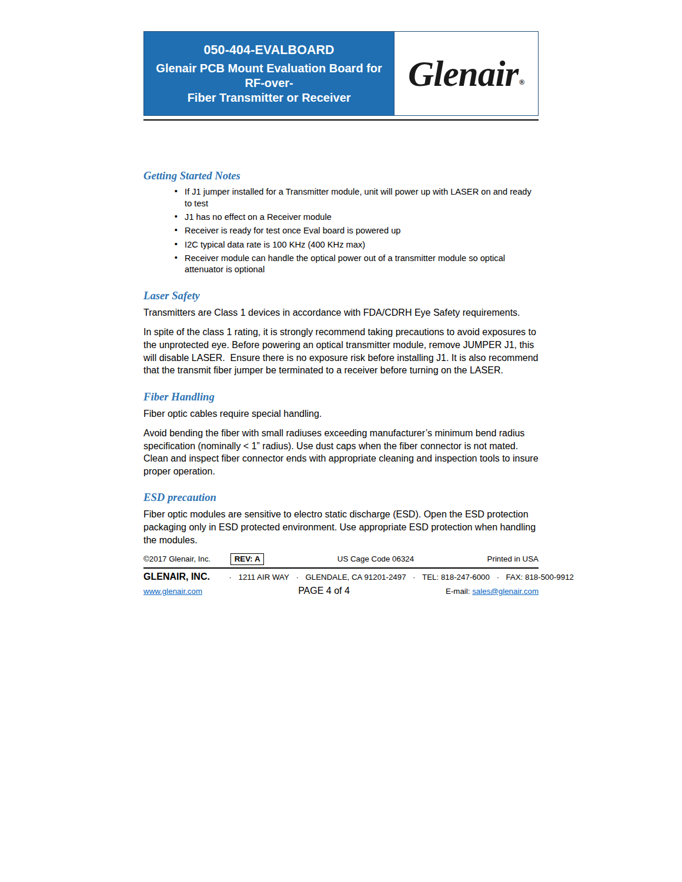050-404-EVALBOARD
Glenair PCB Mount Evaluation Board for RF-over-
Fiber Transmitter or Receiver
Glenair®
Getting Started Notes
If J1 jumper installed for a Transmitter module, unit will power up with LASER on and ready to test
J1 has no effect on a Receiver module
Receiver is ready for test once Eval board is powered up
I2C typical data rate is 100 KHz (400 KHz max)
Receiver module can handle the optical power out of a transmitter module so optical attenuator is optional
Laser Safety
Transmitters are Class 1 devices in accordance with FDA/CDRH Eye Safety requirements.
In spite of the class 1 rating, it is strongly recommend taking precautions to avoid exposures to the unprotected eye. Before powering an optical transmitter module, remove JUMPER J1, this will disable LASER. Ensure there is no exposure risk before installing J1. It is also recommend that the transmit fiber jumper be terminated to a receiver before turning on the LASER.
Fiber Handling
Fiber optic cables require special handling.
Avoid bending the fiber with small radiuses exceeding manufacturer’s minimum bend radius specification (nominally < 1” radius). Use dust caps when the fiber connector is not mated. Clean and inspect fiber connector ends with appropriate cleaning and inspection tools to insure proper operation.
ESD precaution
Fiber optic modules are sensitive to electro static discharge (ESD). Open the ESD protection packaging only in ESD protected environment. Use appropriate ESD protection when handling the modules.
©2017 Glenair, Inc. REV: A US Cage Code 06324 Printed in USA
GLENAIR, INC. ·1211 AIR WAY·GLENDALE, CA 91201-2497·TEL: 818-247-6000·FAX: 818-500-9912
www.glenair.com PAGE 4 of 4 E-mail: sales@glenair.com